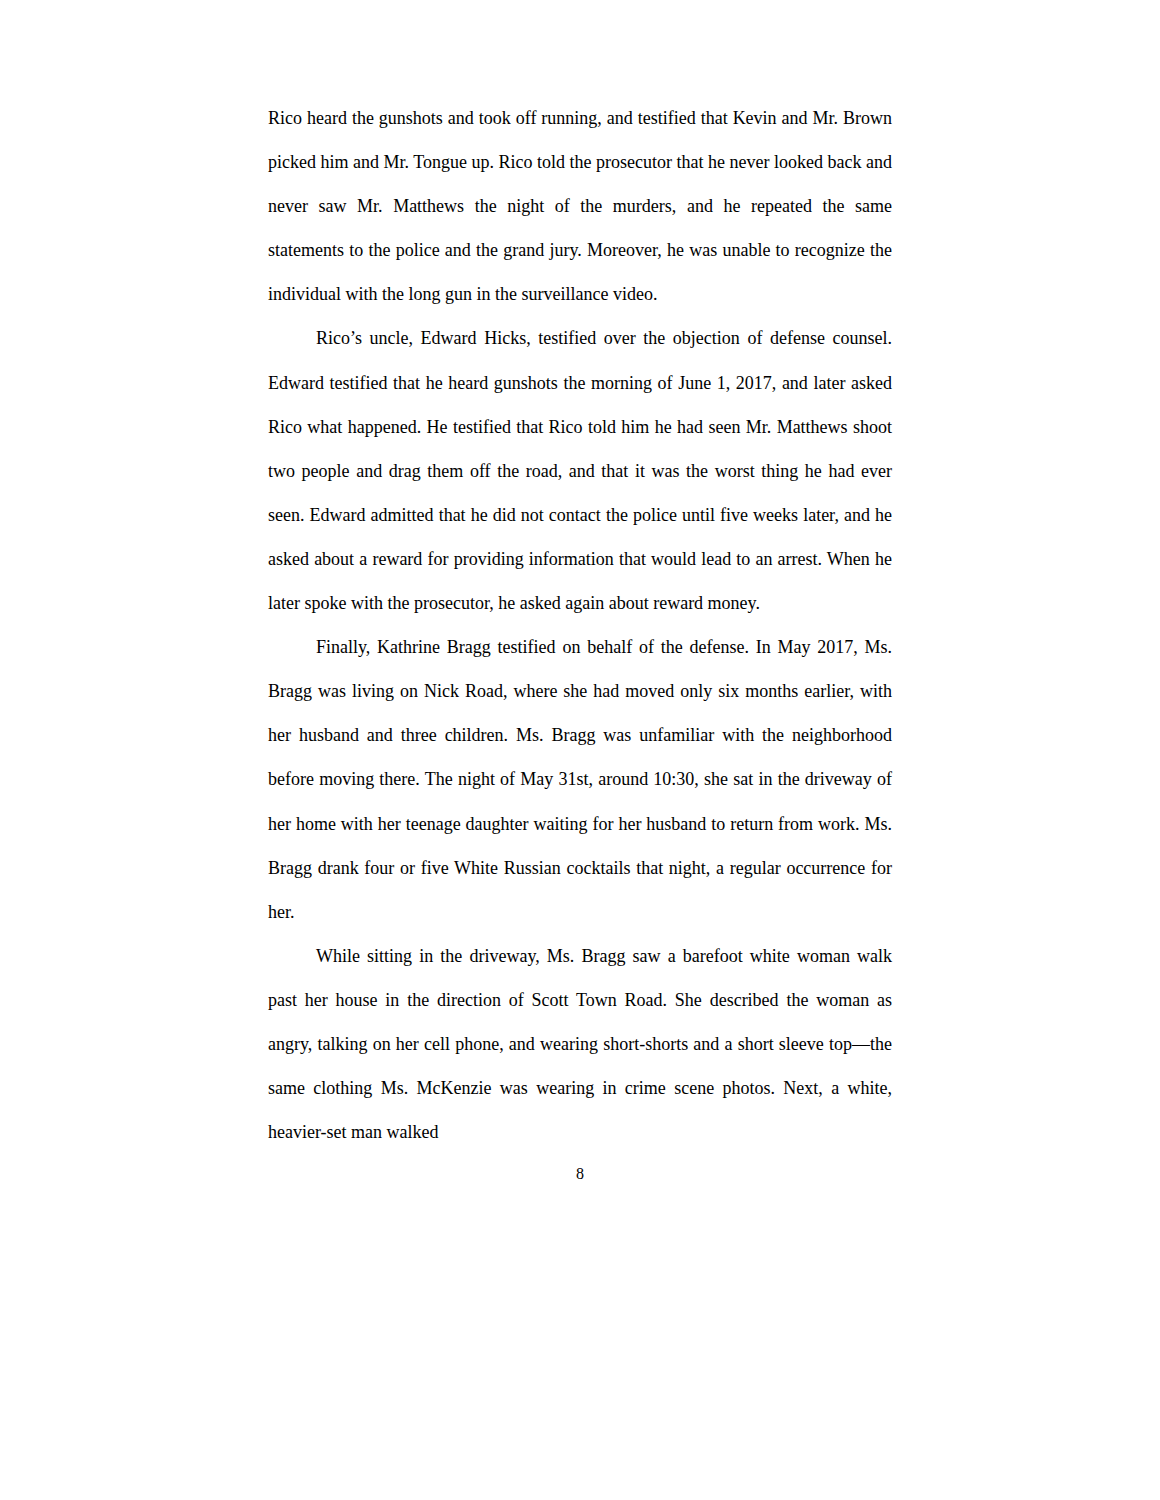Rico heard the gunshots and took off running, and testified that Kevin and Mr. Brown picked him and Mr. Tongue up. Rico told the prosecutor that he never looked back and never saw Mr. Matthews the night of the murders, and he repeated the same statements to the police and the grand jury. Moreover, he was unable to recognize the individual with the long gun in the surveillance video.
Rico’s uncle, Edward Hicks, testified over the objection of defense counsel. Edward testified that he heard gunshots the morning of June 1, 2017, and later asked Rico what happened. He testified that Rico told him he had seen Mr. Matthews shoot two people and drag them off the road, and that it was the worst thing he had ever seen. Edward admitted that he did not contact the police until five weeks later, and he asked about a reward for providing information that would lead to an arrest. When he later spoke with the prosecutor, he asked again about reward money.
Finally, Kathrine Bragg testified on behalf of the defense. In May 2017, Ms. Bragg was living on Nick Road, where she had moved only six months earlier, with her husband and three children. Ms. Bragg was unfamiliar with the neighborhood before moving there. The night of May 31st, around 10:30, she sat in the driveway of her home with her teenage daughter waiting for her husband to return from work. Ms. Bragg drank four or five White Russian cocktails that night, a regular occurrence for her.
While sitting in the driveway, Ms. Bragg saw a barefoot white woman walk past her house in the direction of Scott Town Road. She described the woman as angry, talking on her cell phone, and wearing short-shorts and a short sleeve top—the same clothing Ms. McKenzie was wearing in crime scene photos. Next, a white, heavier-set man walked
8